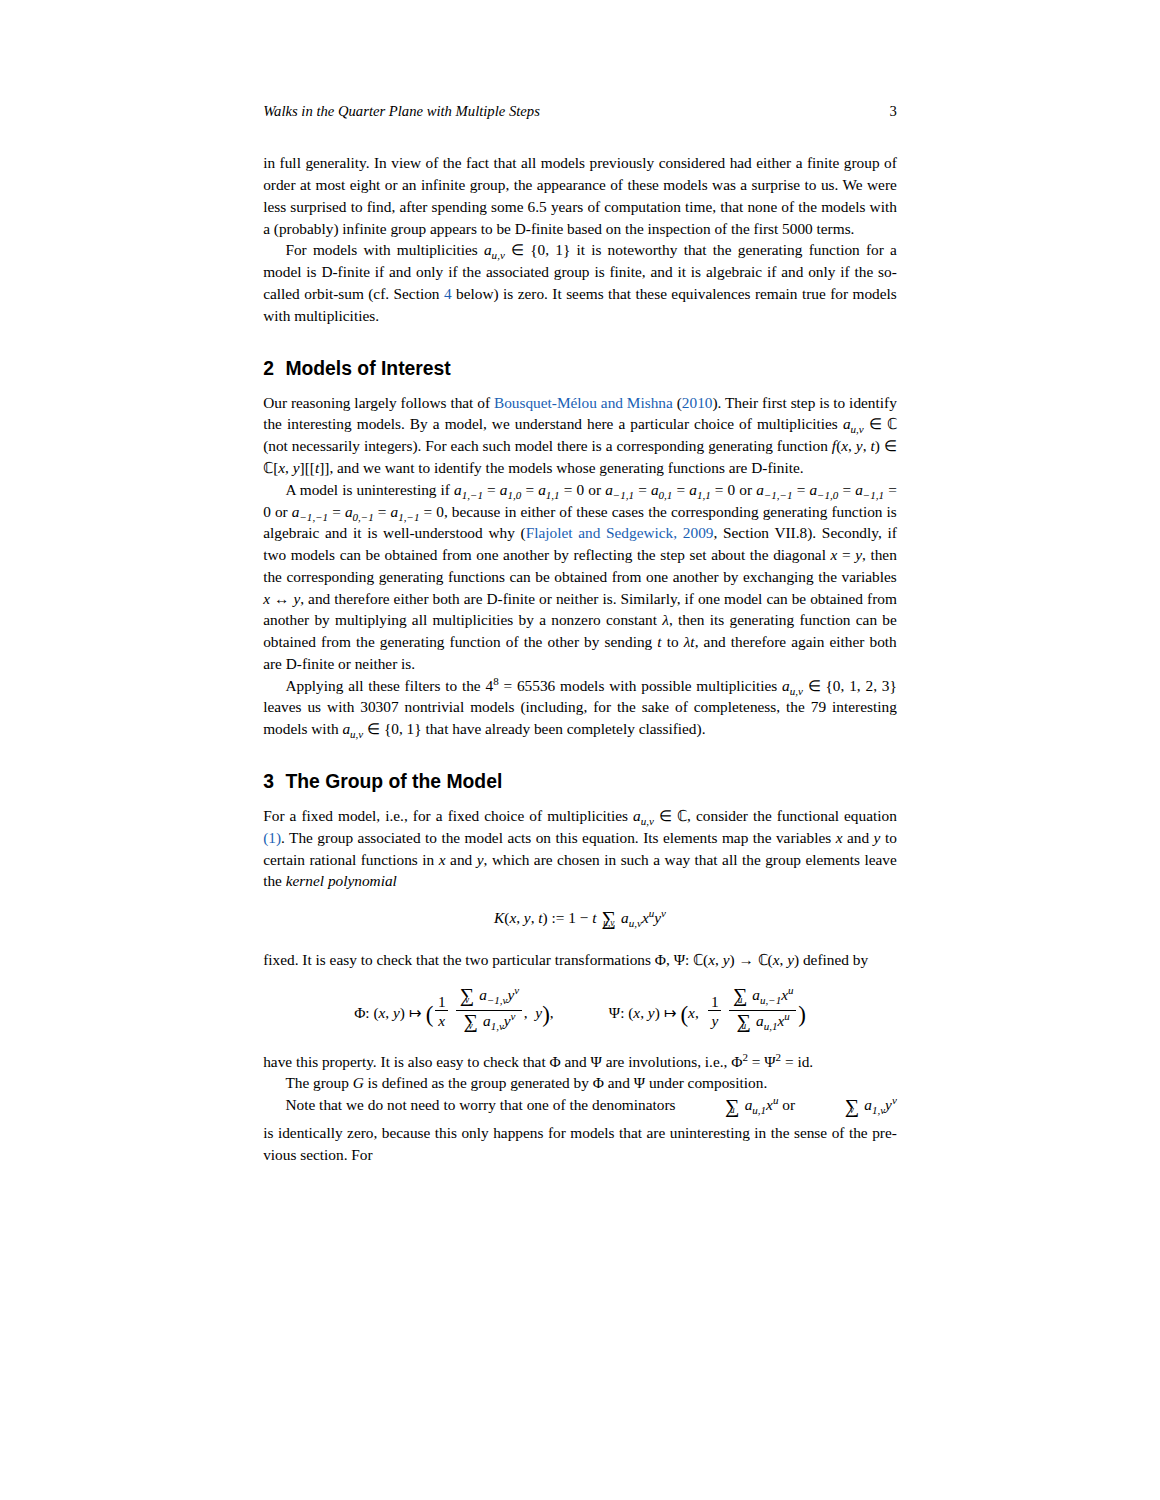Walks in the Quarter Plane with Multiple Steps 3
in full generality. In view of the fact that all models previously considered had either a finite group of order at most eight or an infinite group, the appearance of these models was a surprise to us. We were less surprised to find, after spending some 6.5 years of computation time, that none of the models with a (probably) infinite group appears to be D-finite based on the inspection of the first 5000 terms.
For models with multiplicities au,v ∈ {0, 1} it is noteworthy that the generating function for a model is D-finite if and only if the associated group is finite, and it is algebraic if and only if the so-called orbit-sum (cf. Section 4 below) is zero. It seems that these equivalences remain true for models with multiplicities.
2 Models of Interest
Our reasoning largely follows that of Bousquet-Mélou and Mishna (2010). Their first step is to identify the interesting models. By a model, we understand here a particular choice of multiplicities au,v ∈ ℂ (not necessarily integers). For each such model there is a corresponding generating function f(x, y, t) ∈ ℂ[x, y][[t]], and we want to identify the models whose generating functions are D-finite.
A model is uninteresting if a1,−1 = a1,0 = a1,1 = 0 or a−1,1 = a0,1 = a1,1 = 0 or a−1,−1 = a−1,0 = a−1,1 = 0 or a−1,−1 = a0,−1 = a1,−1 = 0, because in either of these cases the corresponding generating function is algebraic and it is well-understood why (Flajolet and Sedgewick, 2009, Section VII.8). Secondly, if two models can be obtained from one another by reflecting the step set about the diagonal x = y, then the corresponding generating functions can be obtained from one another by exchanging the variables x ↔ y, and therefore either both are D-finite or neither is. Similarly, if one model can be obtained from another by multiplying all multiplicities by a nonzero constant λ, then its generating function can be obtained from the generating function of the other by sending t to λt, and therefore again either both are D-finite or neither is.
Applying all these filters to the 48 = 65536 models with possible multiplicities au,v ∈ {0, 1, 2, 3} leaves us with 30307 nontrivial models (including, for the sake of completeness, the 79 interesting models with au,v ∈ {0, 1} that have already been completely classified).
3 The Group of the Model
For a fixed model, i.e., for a fixed choice of multiplicities au,v ∈ ℂ, consider the functional equation (1). The group associated to the model acts on this equation. Its elements map the variables x and y to certain rational functions in x and y, which are chosen in such a way that all the group elements leave the kernel polynomial
K(x, y, t) := 1 − t ∑u,v au,vxuyv
fixed. It is easy to check that the two particular transformations Φ, Ψ: ℂ(x, y) → ℂ(x, y) defined by
Φ: (x, y) ↦ (1 x ∑v a−1,vyv∑v a1,vyv, y),
Ψ: (x, y) ↦ (x, 1 y ∑u au,−1xu∑u au,1xu)
have this property. It is also easy to check that Φ and Ψ are involutions, i.e., Φ2 = Ψ2 = id.
The group G is defined as the group generated by Φ and Ψ under composition.
Note that we do not need to worry that one of the denominators ∑u au,1xu or ∑v a1,vyv is identically zero, because this only happens for models that are uninteresting in the sense of the previous section. For